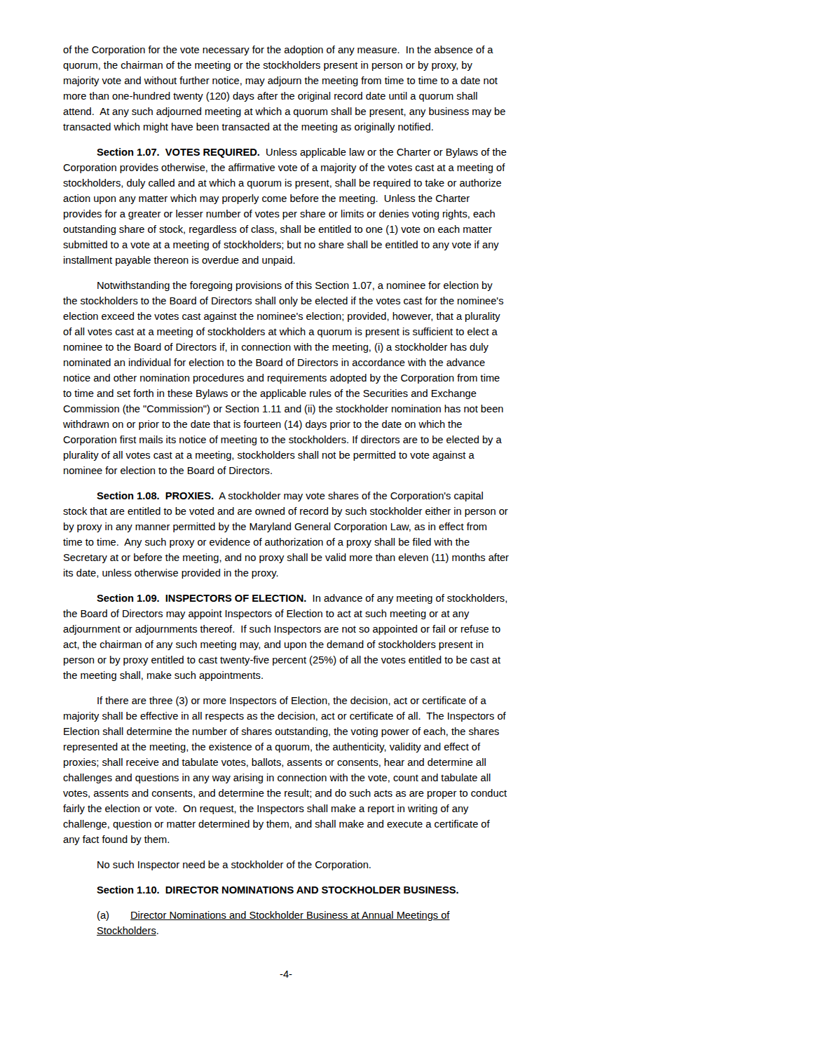of the Corporation for the vote necessary for the adoption of any measure. In the absence of a quorum, the chairman of the meeting or the stockholders present in person or by proxy, by majority vote and without further notice, may adjourn the meeting from time to time to a date not more than one-hundred twenty (120) days after the original record date until a quorum shall attend. At any such adjourned meeting at which a quorum shall be present, any business may be transacted which might have been transacted at the meeting as originally notified.
Section 1.07. VOTES REQUIRED. Unless applicable law or the Charter or Bylaws of the Corporation provides otherwise, the affirmative vote of a majority of the votes cast at a meeting of stockholders, duly called and at which a quorum is present, shall be required to take or authorize action upon any matter which may properly come before the meeting. Unless the Charter provides for a greater or lesser number of votes per share or limits or denies voting rights, each outstanding share of stock, regardless of class, shall be entitled to one (1) vote on each matter submitted to a vote at a meeting of stockholders; but no share shall be entitled to any vote if any installment payable thereon is overdue and unpaid.
Notwithstanding the foregoing provisions of this Section 1.07, a nominee for election by the stockholders to the Board of Directors shall only be elected if the votes cast for the nominee's election exceed the votes cast against the nominee's election; provided, however, that a plurality of all votes cast at a meeting of stockholders at which a quorum is present is sufficient to elect a nominee to the Board of Directors if, in connection with the meeting, (i) a stockholder has duly nominated an individual for election to the Board of Directors in accordance with the advance notice and other nomination procedures and requirements adopted by the Corporation from time to time and set forth in these Bylaws or the applicable rules of the Securities and Exchange Commission (the "Commission") or Section 1.11 and (ii) the stockholder nomination has not been withdrawn on or prior to the date that is fourteen (14) days prior to the date on which the Corporation first mails its notice of meeting to the stockholders. If directors are to be elected by a plurality of all votes cast at a meeting, stockholders shall not be permitted to vote against a nominee for election to the Board of Directors.
Section 1.08. PROXIES. A stockholder may vote shares of the Corporation's capital stock that are entitled to be voted and are owned of record by such stockholder either in person or by proxy in any manner permitted by the Maryland General Corporation Law, as in effect from time to time. Any such proxy or evidence of authorization of a proxy shall be filed with the Secretary at or before the meeting, and no proxy shall be valid more than eleven (11) months after its date, unless otherwise provided in the proxy.
Section 1.09. INSPECTORS OF ELECTION. In advance of any meeting of stockholders, the Board of Directors may appoint Inspectors of Election to act at such meeting or at any adjournment or adjournments thereof. If such Inspectors are not so appointed or fail or refuse to act, the chairman of any such meeting may, and upon the demand of stockholders present in person or by proxy entitled to cast twenty-five percent (25%) of all the votes entitled to be cast at the meeting shall, make such appointments.
If there are three (3) or more Inspectors of Election, the decision, act or certificate of a majority shall be effective in all respects as the decision, act or certificate of all. The Inspectors of Election shall determine the number of shares outstanding, the voting power of each, the shares represented at the meeting, the existence of a quorum, the authenticity, validity and effect of proxies; shall receive and tabulate votes, ballots, assents or consents, hear and determine all challenges and questions in any way arising in connection with the vote, count and tabulate all votes, assents and consents, and determine the result; and do such acts as are proper to conduct fairly the election or vote. On request, the Inspectors shall make a report in writing of any challenge, question or matter determined by them, and shall make and execute a certificate of any fact found by them.
No such Inspector need be a stockholder of the Corporation.
Section 1.10. DIRECTOR NOMINATIONS AND STOCKHOLDER BUSINESS.
(a) Director Nominations and Stockholder Business at Annual Meetings of Stockholders.
-4-